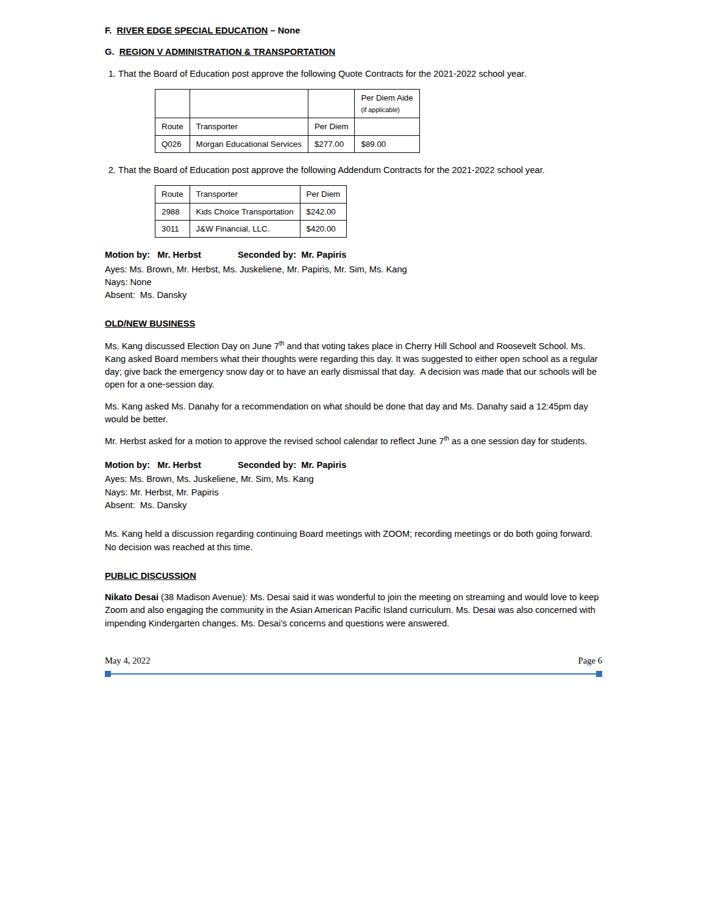F. RIVER EDGE SPECIAL EDUCATION – None
G. REGION V ADMINISTRATION & TRANSPORTATION
That the Board of Education post approve the following Quote Contracts for the 2021-2022 school year.
| | | | Per Diem Aide (if applicable) |
| --- | --- | --- | --- |
| Route | Transporter | Per Diem | |
| Q026 | Morgan Educational Services | $277.00 | $89.00 |
That the Board of Education post approve the following Addendum Contracts for the 2021-2022 school year.
| Route | Transporter | Per Diem |
| 2988 | Kids Choice Transportation | $242.00 |
| 3011 | J&W Financial, LLC. | $420.00 |
Motion by: Mr. Herbst Seconded by: Mr. Papiris
Ayes: Ms. Brown, Mr. Herbst, Ms. Juskeliene, Mr. Papiris, Mr. Sim, Ms. Kang
Nays: None
Absent: Ms. Dansky
OLD/NEW BUSINESS
Ms. Kang discussed Election Day on June 7th and that voting takes place in Cherry Hill School and Roosevelt School. Ms. Kang asked Board members what their thoughts were regarding this day. It was suggested to either open school as a regular day; give back the emergency snow day or to have an early dismissal that day. A decision was made that our schools will be open for a one-session day.
Ms. Kang asked Ms. Danahy for a recommendation on what should be done that day and Ms. Danahy said a 12:45pm day would be better.
Mr. Herbst asked for a motion to approve the revised school calendar to reflect June 7th as a one session day for students.
Motion by: Mr. Herbst Seconded by: Mr. Papiris
Ayes: Ms. Brown, Ms. Juskeliene, Mr. Sim, Ms. Kang
Nays: Mr. Herbst, Mr. Papiris
Absent: Ms. Dansky
Ms. Kang held a discussion regarding continuing Board meetings with ZOOM; recording meetings or do both going forward. No decision was reached at this time.
PUBLIC DISCUSSION
Nikato Desai (38 Madison Avenue): Ms. Desai said it was wonderful to join the meeting on streaming and would love to keep Zoom and also engaging the community in the Asian American Pacific Island curriculum. Ms. Desai was also concerned with impending Kindergarten changes. Ms. Desai’s concerns and questions were answered.
May 4, 2022 Page 6